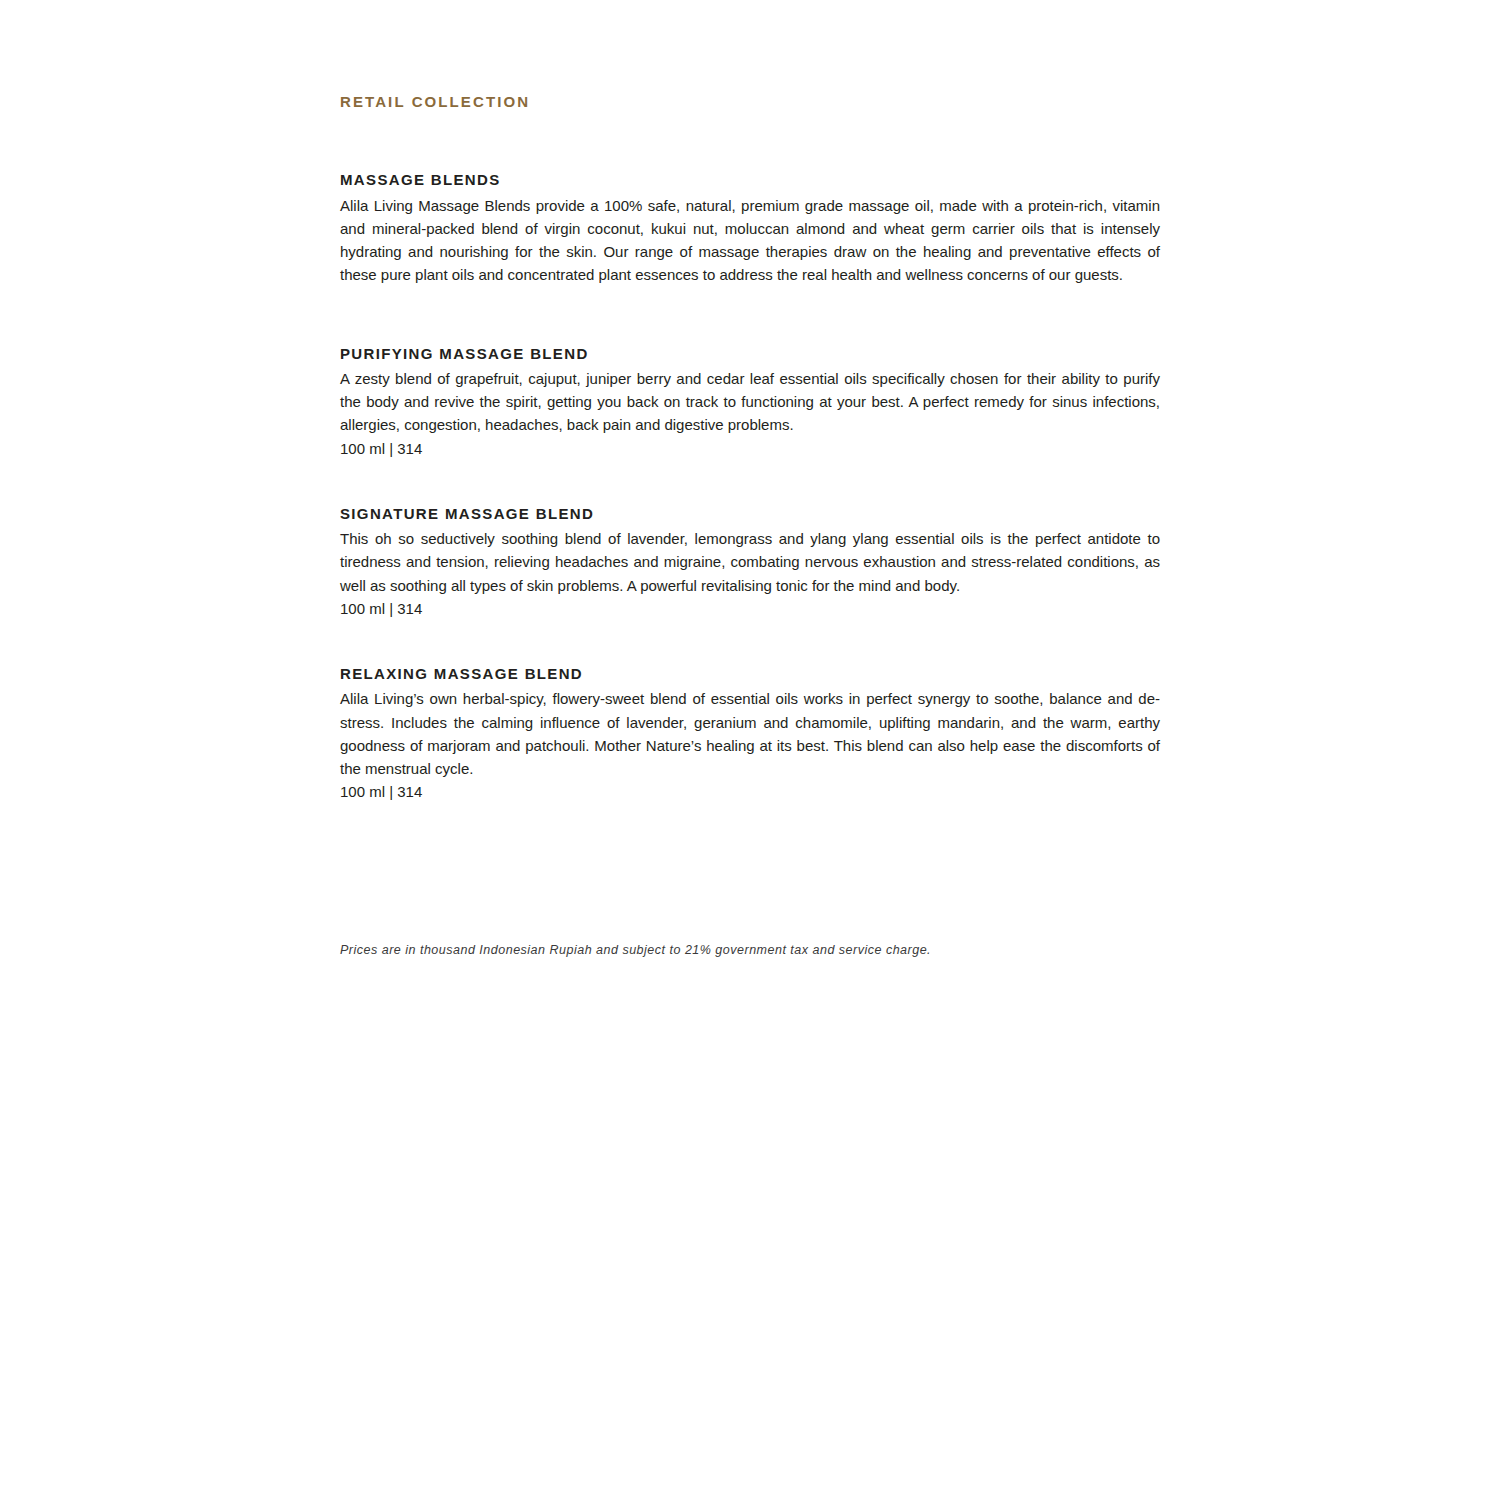Retail Collection
Massage Blends
Alila Living Massage Blends provide a 100% safe, natural, premium grade massage oil, made with a protein-rich, vitamin and mineral-packed blend of virgin coconut, kukui nut, moluccan almond and wheat germ carrier oils that is intensely hydrating and nourishing for the skin. Our range of massage therapies draw on the healing and preventative effects of these pure plant oils and concentrated plant essences to address the real health and wellness concerns of our guests.
Purifying Massage Blend
A zesty blend of grapefruit, cajuput, juniper berry and cedar leaf essential oils specifically chosen for their ability to purify the body and revive the spirit, getting you back on track to functioning at your best. A perfect remedy for sinus infections, allergies, congestion, headaches, back pain and digestive problems.
100 ml | 314
Signature Massage Blend
This oh so seductively soothing blend of lavender, lemongrass and ylang ylang essential oils is the perfect antidote to tiredness and tension, relieving headaches and migraine, combating nervous exhaustion and stress-related conditions, as well as soothing all types of skin problems. A powerful revitalising tonic for the mind and body.
100 ml | 314
Relaxing Massage Blend
Alila Living’s own herbal-spicy, flowery-sweet blend of essential oils works in perfect synergy to soothe, balance and de-stress. Includes the calming influence of lavender, geranium and chamomile, uplifting mandarin, and the warm, earthy goodness of marjoram and patchouli. Mother Nature’s healing at its best. This blend can also help ease the discomforts of the menstrual cycle.
100 ml | 314
Prices are in thousand Indonesian Rupiah and subject to 21% government tax and service charge.